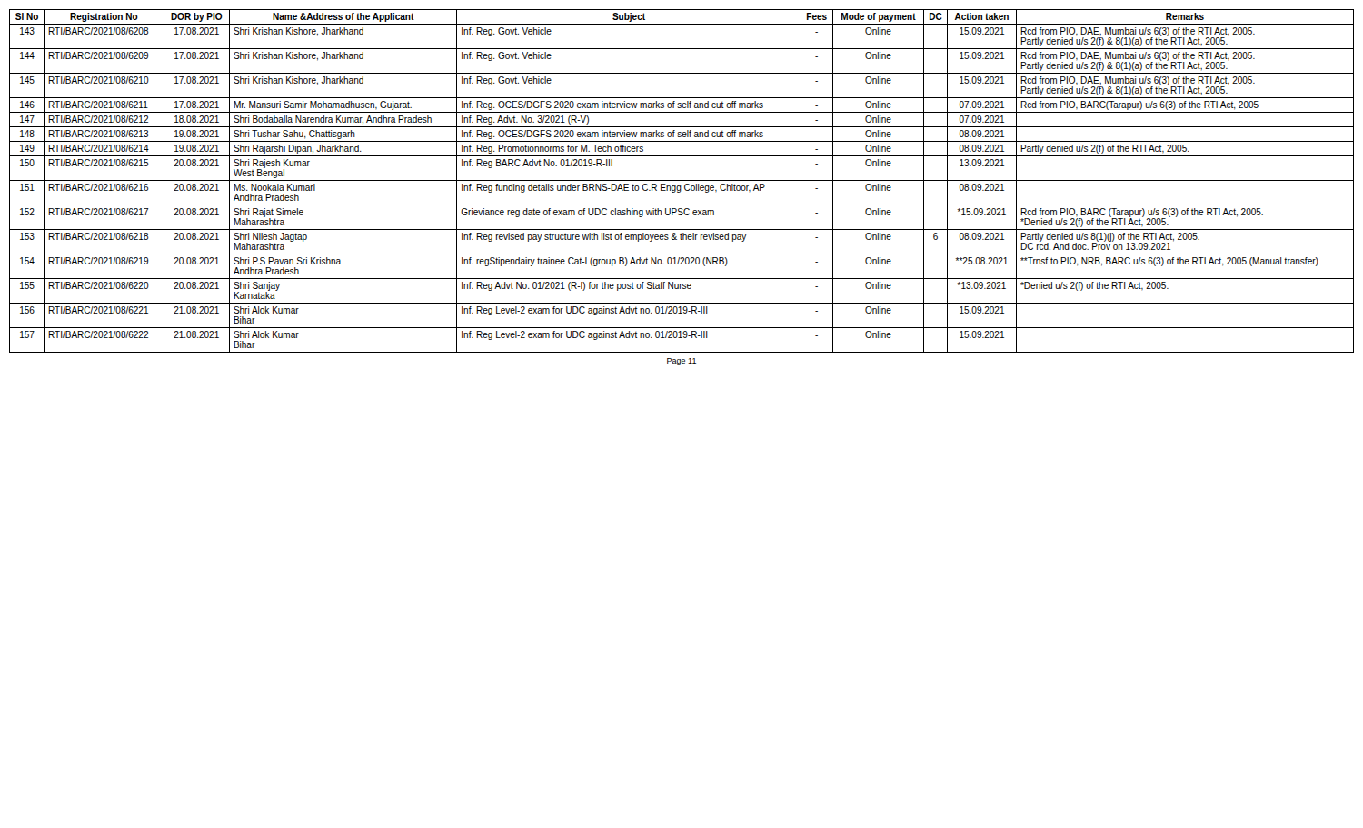| Sl No | Registration No | DOR by PIO | Name &Address of the Applicant | Subject | Fees | Mode of payment | DC | Action taken | Remarks |
| --- | --- | --- | --- | --- | --- | --- | --- | --- | --- |
| 143 | RTI/BARC/2021/08/6208 | 17.08.2021 | Shri Krishan Kishore, Jharkhand | Inf. Reg. Govt. Vehicle | - | Online | | 15.09.2021 | Rcd from PIO, DAE, Mumbai u/s 6(3) of the RTI Act, 2005. Partly denied u/s 2(f) & 8(1)(a) of the RTI Act, 2005. |
| 144 | RTI/BARC/2021/08/6209 | 17.08.2021 | Shri Krishan Kishore, Jharkhand | Inf. Reg. Govt. Vehicle | - | Online | | 15.09.2021 | Rcd from PIO, DAE, Mumbai u/s 6(3) of the RTI Act, 2005. Partly denied u/s 2(f) & 8(1)(a) of the RTI Act, 2005. |
| 145 | RTI/BARC/2021/08/6210 | 17.08.2021 | Shri Krishan Kishore, Jharkhand | Inf. Reg. Govt. Vehicle | - | Online | | 15.09.2021 | Rcd from PIO, DAE, Mumbai u/s 6(3) of the RTI Act, 2005. Partly denied u/s 2(f) & 8(1)(a) of the RTI Act, 2005. |
| 146 | RTI/BARC/2021/08/6211 | 17.08.2021 | Mr. Mansuri Samir Mohamadhusen, Gujarat. | Inf. Reg. OCES/DGFS 2020 exam interview marks of self and cut off marks | - | Online | | 07.09.2021 | Rcd from PIO, BARC(Tarapur) u/s 6(3) of the RTI Act, 2005 |
| 147 | RTI/BARC/2021/08/6212 | 18.08.2021 | Shri Bodaballa Narendra Kumar, Andhra Pradesh | Inf. Reg. Advt. No. 3/2021 (R-V) | - | Online | | 07.09.2021 | |
| 148 | RTI/BARC/2021/08/6213 | 19.08.2021 | Shri Tushar Sahu, Chattisgarh | Inf. Reg. OCES/DGFS 2020 exam interview marks of self and cut off marks | - | Online | | 08.09.2021 | |
| 149 | RTI/BARC/2021/08/6214 | 19.08.2021 | Shri Rajarshi Dipan, Jharkhand. | Inf. Reg. Promotionnorms for M. Tech officers | - | Online | | 08.09.2021 | Partly denied u/s 2(f) of the RTI Act, 2005. |
| 150 | RTI/BARC/2021/08/6215 | 20.08.2021 | Shri Rajesh Kumar West Bengal | Inf. Reg BARC Advt No. 01/2019-R-III | - | Online | | 13.09.2021 | |
| 151 | RTI/BARC/2021/08/6216 | 20.08.2021 | Ms. Nookala Kumari Andhra Pradesh | Inf. Reg funding details under BRNS-DAE to C.R Engg College, Chitoor, AP | - | Online | | 08.09.2021 | |
| 152 | RTI/BARC/2021/08/6217 | 20.08.2021 | Shri Rajat Simele Maharashtra | Grieviance reg date of exam of UDC clashing with UPSC exam | - | Online | | *15.09.2021 | Rcd from PIO, BARC (Tarapur) u/s 6(3) of the RTI Act, 2005. *Denied u/s 2(f) of the RTI Act, 2005. |
| 153 | RTI/BARC/2021/08/6218 | 20.08.2021 | Shri Nilesh Jagtap Maharashtra | Inf. Reg revised pay structure with list of employees & their revised pay | - | Online | 6 | 08.09.2021 | Partly denied u/s 8(1)(j) of the RTI Act, 2005. DC rcd. And doc. Prov on 13.09.2021 |
| 154 | RTI/BARC/2021/08/6219 | 20.08.2021 | Shri P.S Pavan Sri Krishna Andhra Pradesh | Inf. regStipendairy trainee Cat-I (group B) Advt No. 01/2020 (NRB) | - | Online | | **25.08.2021 | **Trnsf to PIO, NRB, BARC u/s 6(3) of the RTI Act, 2005 (Manual transfer) |
| 155 | RTI/BARC/2021/08/6220 | 20.08.2021 | Shri Sanjay Karnataka | Inf. Reg Advt No. 01/2021 (R-I) for the post of Staff Nurse | - | Online | | *13.09.2021 | *Denied u/s 2(f) of the RTI Act, 2005. |
| 156 | RTI/BARC/2021/08/6221 | 21.08.2021 | Shri Alok Kumar Bihar | Inf. Reg Level-2 exam for UDC against Advt no. 01/2019-R-III | - | Online | | 15.09.2021 | |
| 157 | RTI/BARC/2021/08/6222 | 21.08.2021 | Shri Alok Kumar Bihar | Inf. Reg Level-2 exam for UDC against Advt no. 01/2019-R-III | - | Online | | 15.09.2021 | |
Page 11